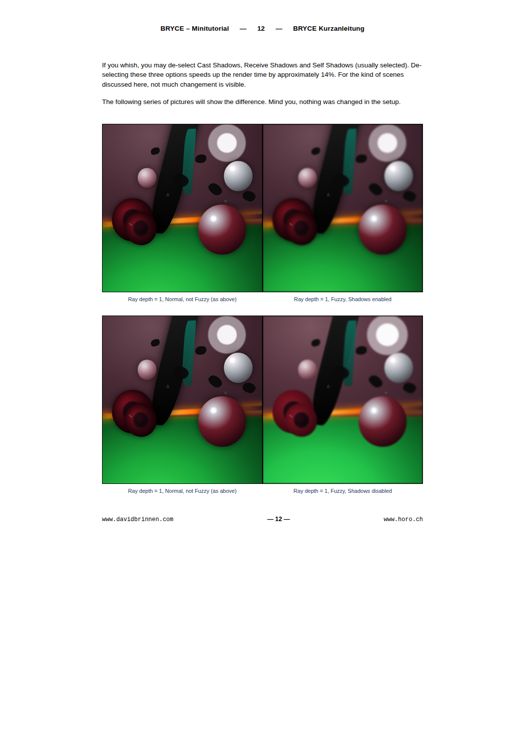BRYCE – Minitutorial — 12 — BRYCE Kurzanleitung
If you whish, you may de-select Cast Shadows, Receive Shadows and Self Shadows (usually selected). De-selecting these three options speeds up the render time by approximately 14%. For the kind of scenes discussed here, not much changement is visible.
The following series of pictures will show the difference. Mind you, nothing was changed in the setup.
| △ ○ ∿ Ray depth = 1, Normal, not Fuzzy (as above) | △ ○ ∿ Ray depth = 1, Fuzzy, Shadows enabled |
| △ ○ ∿ Ray depth = 1, Normal, not Fuzzy (as above) | △ ○ ∿ Ray depth = 1, Fuzzy, Shadows disabled |
www.davidbrinnen.com — 12 — www.horo.ch